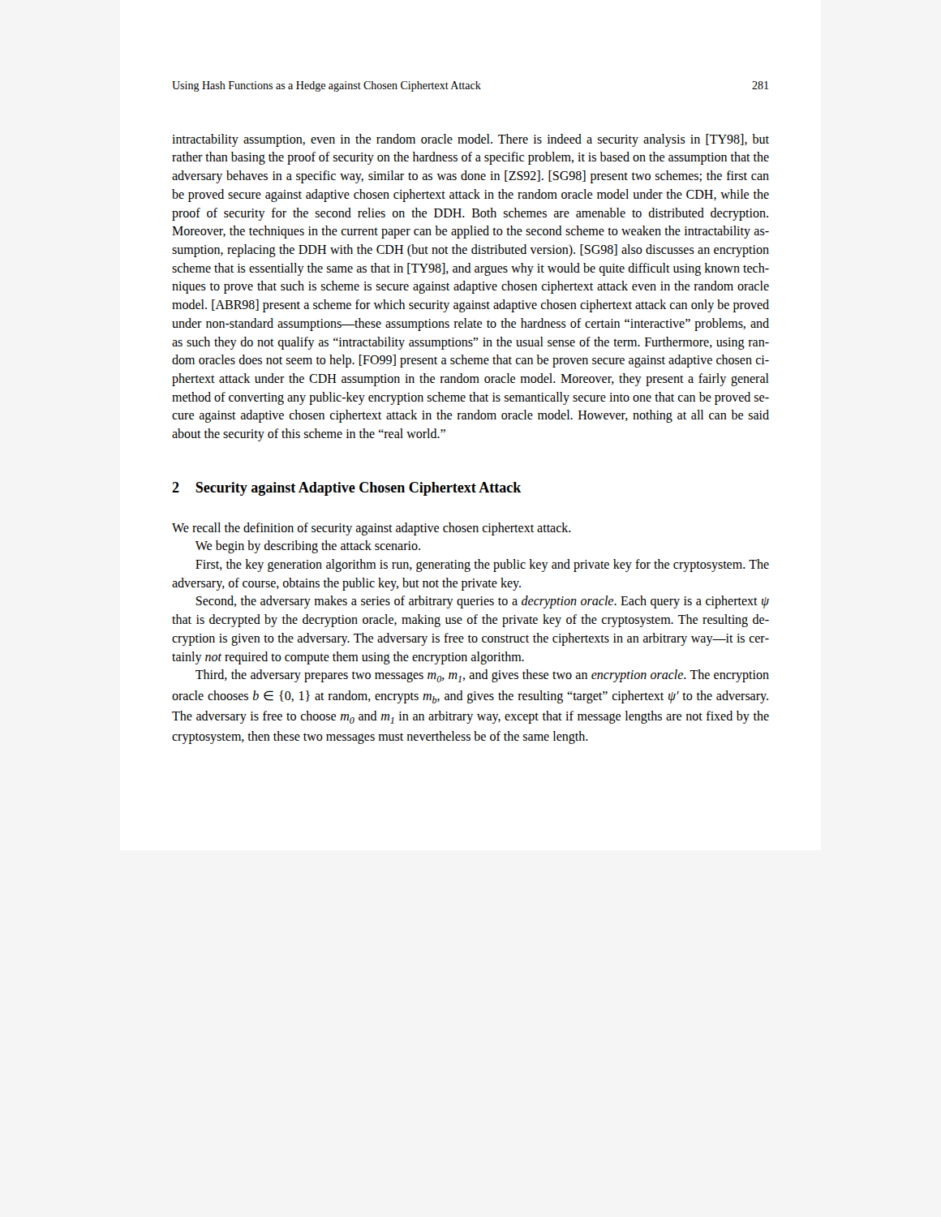Using Hash Functions as a Hedge against Chosen Ciphertext Attack 281
intractability assumption, even in the random oracle model. There is indeed a security analysis in [TY98], but rather than basing the proof of security on the hardness of a specific problem, it is based on the assumption that the adversary behaves in a specific way, similar to as was done in [ZS92]. [SG98] present two schemes; the first can be proved secure against adaptive chosen ciphertext attack in the random oracle model under the CDH, while the proof of security for the second relies on the DDH. Both schemes are amenable to distributed decryption. Moreover, the techniques in the current paper can be applied to the second scheme to weaken the intractability assumption, replacing the DDH with the CDH (but not the distributed version). [SG98] also discusses an encryption scheme that is essentially the same as that in [TY98], and argues why it would be quite difficult using known techniques to prove that such is scheme is secure against adaptive chosen ciphertext attack even in the random oracle model. [ABR98] present a scheme for which security against adaptive chosen ciphertext attack can only be proved under non-standard assumptions—these assumptions relate to the hardness of certain “interactive” problems, and as such they do not qualify as “intractability assumptions” in the usual sense of the term. Furthermore, using random oracles does not seem to help. [FO99] present a scheme that can be proven secure against adaptive chosen ciphertext attack under the CDH assumption in the random oracle model. Moreover, they present a fairly general method of converting any public-key encryption scheme that is semantically secure into one that can be proved secure against adaptive chosen ciphertext attack in the random oracle model. However, nothing at all can be said about the security of this scheme in the “real world.”
2 Security against Adaptive Chosen Ciphertext Attack
We recall the definition of security against adaptive chosen ciphertext attack.
We begin by describing the attack scenario.
First, the key generation algorithm is run, generating the public key and private key for the cryptosystem. The adversary, of course, obtains the public key, but not the private key.
Second, the adversary makes a series of arbitrary queries to a decryption oracle. Each query is a ciphertext ψ that is decrypted by the decryption oracle, making use of the private key of the cryptosystem. The resulting decryption is given to the adversary. The adversary is free to construct the ciphertexts in an arbitrary way—it is certainly not required to compute them using the encryption algorithm.
Third, the adversary prepares two messages m0, m1, and gives these two an encryption oracle. The encryption oracle chooses b ∈ {0, 1} at random, encrypts mb, and gives the resulting “target” ciphertext ψ′ to the adversary. The adversary is free to choose m0 and m1 in an arbitrary way, except that if message lengths are not fixed by the cryptosystem, then these two messages must nevertheless be of the same length.